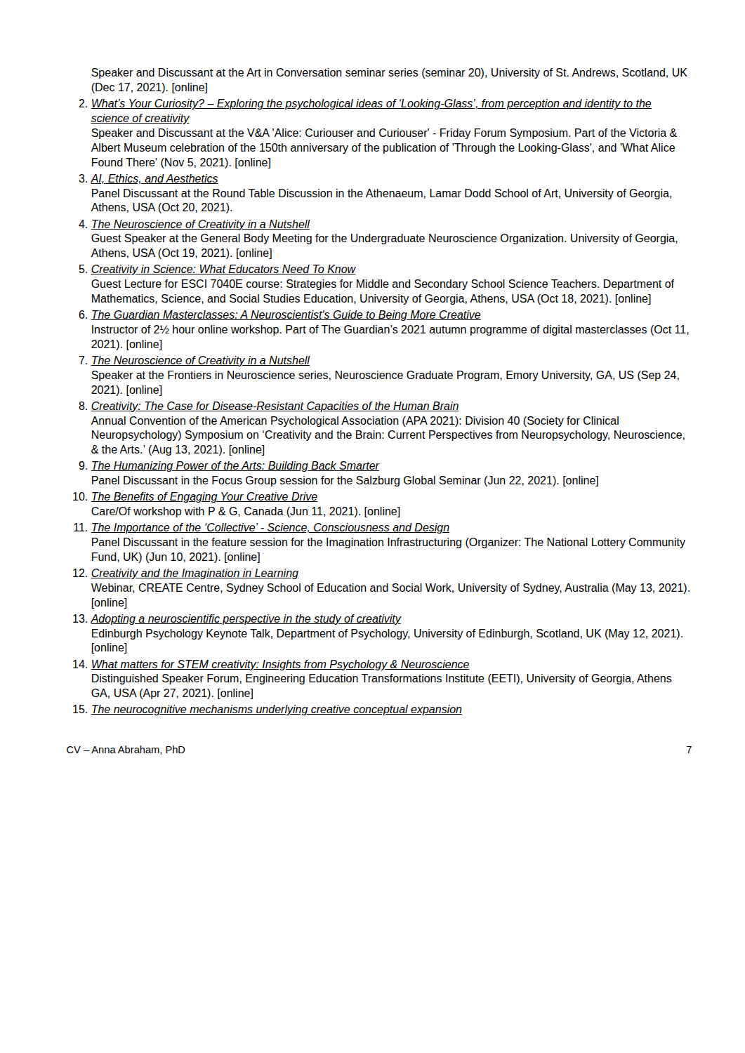Speaker and Discussant at the Art in Conversation seminar series (seminar 20), University of St. Andrews, Scotland, UK (Dec 17, 2021). [online]
What’s Your Curiosity? – Exploring the psychological ideas of ‘Looking-Glass’, from perception and identity to the science of creativity
Speaker and Discussant at the V&A 'Alice: Curiouser and Curiouser' - Friday Forum Symposium. Part of the Victoria & Albert Museum celebration of the 150th anniversary of the publication of 'Through the Looking-Glass', and 'What Alice Found There' (Nov 5, 2021). [online]
AI, Ethics, and Aesthetics
Panel Discussant at the Round Table Discussion in the Athenaeum, Lamar Dodd School of Art, University of Georgia, Athens, USA (Oct 20, 2021).
The Neuroscience of Creativity in a Nutshell
Guest Speaker at the General Body Meeting for the Undergraduate Neuroscience Organization. University of Georgia, Athens, USA (Oct 19, 2021). [online]
Creativity in Science: What Educators Need To Know
Guest Lecture for ESCI 7040E course: Strategies for Middle and Secondary School Science Teachers. Department of Mathematics, Science, and Social Studies Education, University of Georgia, Athens, USA (Oct 18, 2021). [online]
The Guardian Masterclasses: A Neuroscientist's Guide to Being More Creative
Instructor of 2½ hour online workshop. Part of The Guardian’s 2021 autumn programme of digital masterclasses (Oct 11, 2021). [online]
The Neuroscience of Creativity in a Nutshell
Speaker at the Frontiers in Neuroscience series, Neuroscience Graduate Program, Emory University, GA, US (Sep 24, 2021). [online]
Creativity: The Case for Disease-Resistant Capacities of the Human Brain
Annual Convention of the American Psychological Association (APA 2021): Division 40 (Society for Clinical Neuropsychology) Symposium on ‘Creativity and the Brain: Current Perspectives from Neuropsychology, Neuroscience, & the Arts.’ (Aug 13, 2021). [online]
The Humanizing Power of the Arts: Building Back Smarter
Panel Discussant in the Focus Group session for the Salzburg Global Seminar (Jun 22, 2021). [online]
The Benefits of Engaging Your Creative Drive
Care/Of workshop with P & G, Canada (Jun 11, 2021). [online]
The Importance of the ‘Collective’ - Science, Consciousness and Design
Panel Discussant in the feature session for the Imagination Infrastructuring (Organizer: The National Lottery Community Fund, UK) (Jun 10, 2021). [online]
Creativity and the Imagination in Learning
Webinar, CREATE Centre, Sydney School of Education and Social Work, University of Sydney, Australia (May 13, 2021). [online]
Adopting a neuroscientific perspective in the study of creativity
Edinburgh Psychology Keynote Talk, Department of Psychology, University of Edinburgh, Scotland, UK (May 12, 2021). [online]
What matters for STEM creativity: Insights from Psychology & Neuroscience
Distinguished Speaker Forum, Engineering Education Transformations Institute (EETI), University of Georgia, Athens GA, USA (Apr 27, 2021). [online]
The neurocognitive mechanisms underlying creative conceptual expansion
CV – Anna Abraham, PhD 7